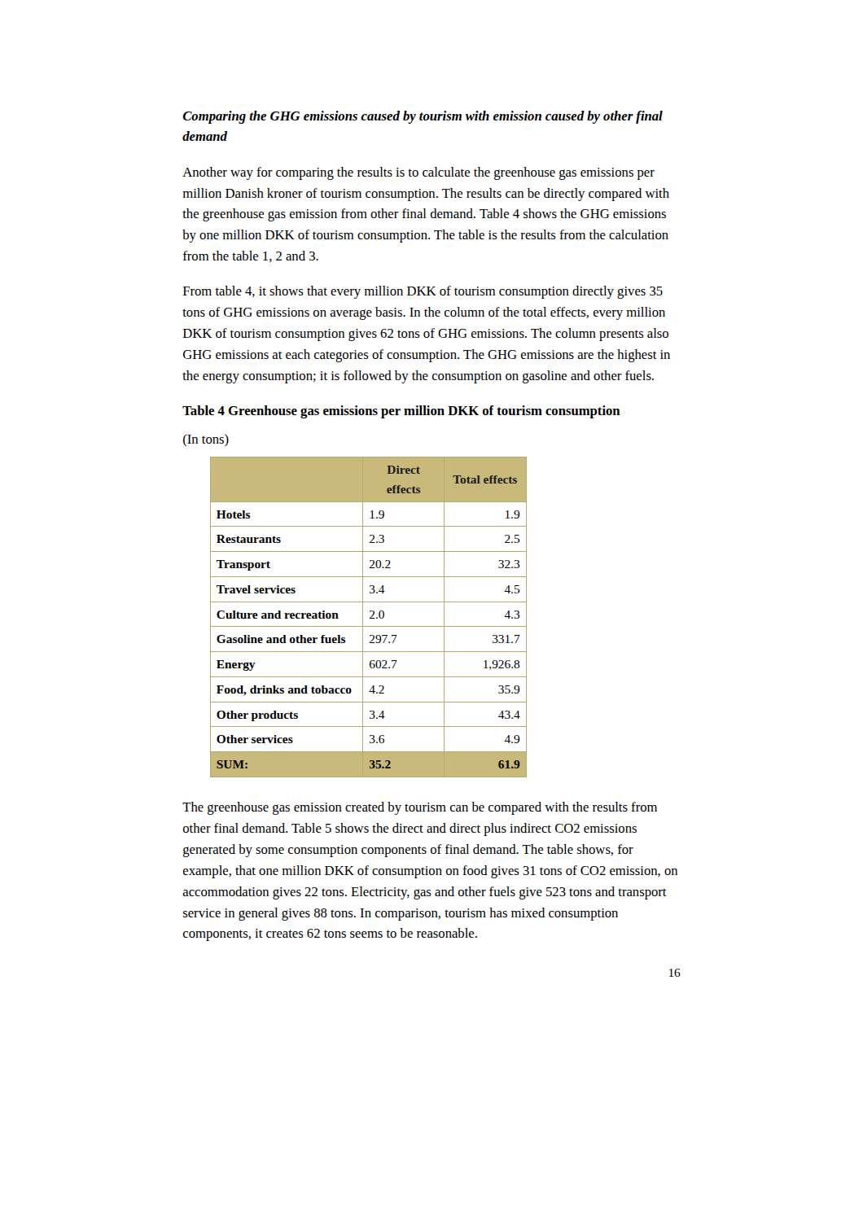Comparing the GHG emissions caused by tourism with emission caused by other final demand
Another way for comparing the results is to calculate the greenhouse gas emissions per million Danish kroner of tourism consumption. The results can be directly compared with the greenhouse gas emission from other final demand. Table 4 shows the GHG emissions by one million DKK of tourism consumption. The table is the results from the calculation from the table 1, 2 and 3.
From table 4, it shows that every million DKK of tourism consumption directly gives 35 tons of GHG emissions on average basis. In the column of the total effects, every million DKK of tourism consumption gives 62 tons of GHG emissions. The column presents also GHG emissions at each categories of consumption. The GHG emissions are the highest in the energy consumption; it is followed by the consumption on gasoline and other fuels.
Table 4 Greenhouse gas emissions per million DKK of tourism consumption
(In tons)
| | Direct effects | Total effects |
| --- | --- | --- |
| Hotels | 1.9 | 1.9 |
| Restaurants | 2.3 | 2.5 |
| Transport | 20.2 | 32.3 |
| Travel services | 3.4 | 4.5 |
| Culture and recreation | 2.0 | 4.3 |
| Gasoline and other fuels | 297.7 | 331.7 |
| Energy | 602.7 | 1,926.8 |
| Food, drinks and tobacco | 4.2 | 35.9 |
| Other products | 3.4 | 43.4 |
| Other services | 3.6 | 4.9 |
| SUM: | 35.2 | 61.9 |
The greenhouse gas emission created by tourism can be compared with the results from other final demand. Table 5 shows the direct and direct plus indirect CO2 emissions generated by some consumption components of final demand. The table shows, for example, that one million DKK of consumption on food gives 31 tons of CO2 emission, on accommodation gives 22 tons. Electricity, gas and other fuels give 523 tons and transport service in general gives 88 tons. In comparison, tourism has mixed consumption components, it creates 62 tons seems to be reasonable.
16